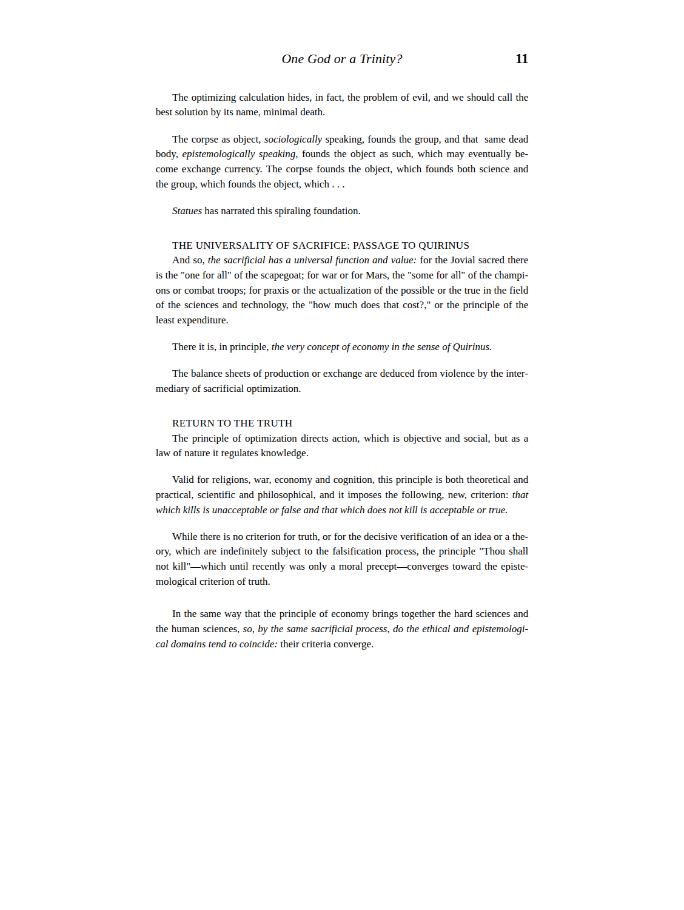One God or a Trinity? 11
The optimizing calculation hides, in fact, the problem of evil, and we should call the best solution by its name, minimal death.
The corpse as object, sociologically speaking, founds the group, and that same dead body, epistemologically speaking, founds the object as such, which may eventually become exchange currency. The corpse founds the object, which founds both science and the group, which founds the object, which . . .
Statues has narrated this spiraling foundation.
The universality of sacrifice: passage to Quirinus
And so, the sacrificial has a universal function and value: for the Jovial sacred there is the "one for all" of the scapegoat; for war or for Mars, the "some for all" of the champions or combat troops; for praxis or the actualization of the possible or the true in the field of the sciences and technology, the "how much does that cost?," or the principle of the least expenditure.
There it is, in principle, the very concept of economy in the sense of Quirinus.
The balance sheets of production or exchange are deduced from violence by the intermediary of sacrificial optimization.
Return to the truth
The principle of optimization directs action, which is objective and social, but as a law of nature it regulates knowledge.
Valid for religions, war, economy and cognition, this principle is both theoretical and practical, scientific and philosophical, and it imposes the following, new, criterion: that which kills is unacceptable or false and that which does not kill is acceptable or true.
While there is no criterion for truth, or for the decisive verification of an idea or a theory, which are indefinitely subject to the falsification process, the principle "Thou shall not kill"—which until recently was only a moral precept—converges toward the epistemological criterion of truth.
In the same way that the principle of economy brings together the hard sciences and the human sciences, so, by the same sacrificial process, do the ethical and epistemological domains tend to coincide: their criteria converge.